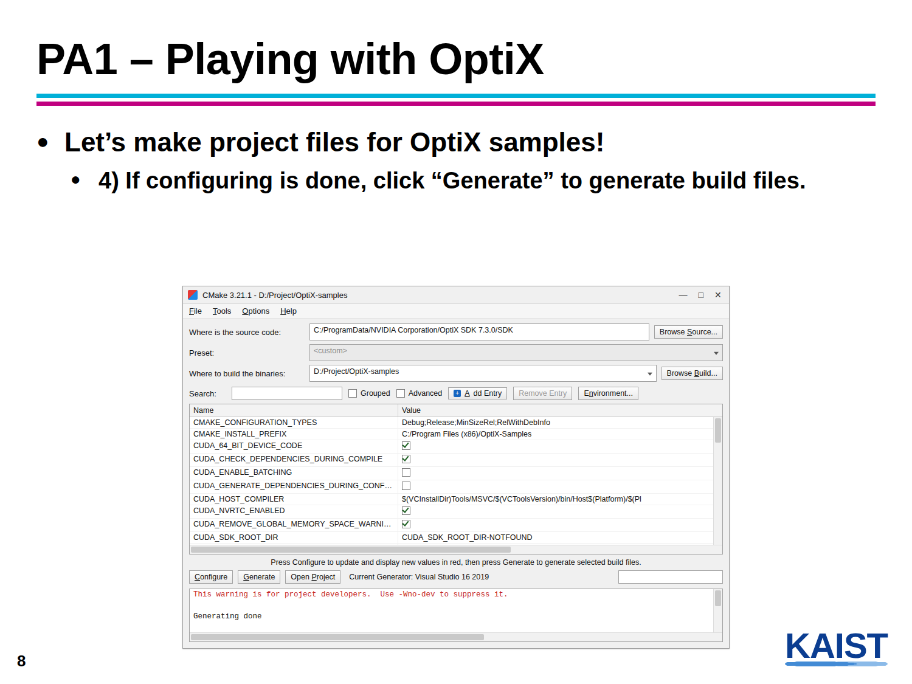PA1 – Playing with OptiX
Let’s make project files for OptiX samples!
4) If configuring is done, click “Generate” to generate build files.
CMake 3.21.1 - D:/Project/OptiX-samples
—□✕
File Tools Options Help
Where is the source code:
C:/ProgramData/NVIDIA Corporation/OptiX SDK 7.3.0/SDK
Browse Source...
Preset:
<custom>
Where to build the binaries:
D:/Project/OptiX-samples
Browse Build...
Search:
Grouped Advanced +Add Entry Remove Entry Environment...
Name
Value
CMAKE_CONFIGURATION_TYPES
Debug;Release;MinSizeRel;RelWithDebInfo
CMAKE_INSTALL_PREFIX
C:/Program Files (x86)/OptiX-Samples
CUDA_64_BIT_DEVICE_CODE
CUDA_CHECK_DEPENDENCIES_DURING_COMPILE
CUDA_ENABLE_BATCHING
CUDA_GENERATE_DEPENDENCIES_DURING_CONFIGURE
CUDA_HOST_COMPILER
$(VCInstallDir)Tools/MSVC/$(VCToolsVersion)/bin/Host$(Platform)/$(Pl
CUDA_NVRTC_ENABLED
CUDA_REMOVE_GLOBAL_MEMORY_SPACE_WARNING
CUDA_SDK_ROOT_DIR
CUDA_SDK_ROOT_DIR-NOTFOUND
CUDA_TOOLKIT_ROOT_DIR
C:/Program Files/NVIDIA GPU Computing Toolkit/CUDA/v11.4
CUDA_USE_STATIC_CUDA_RUNTIME
Press Configure to update and display new values in red, then press Generate to generate selected build files.
Configure
Generate
Open Project
Current Generator: Visual Studio 16 2019
This warning is for project developers. Use -Wno-dev to suppress it.
Generating done
8
KAIST